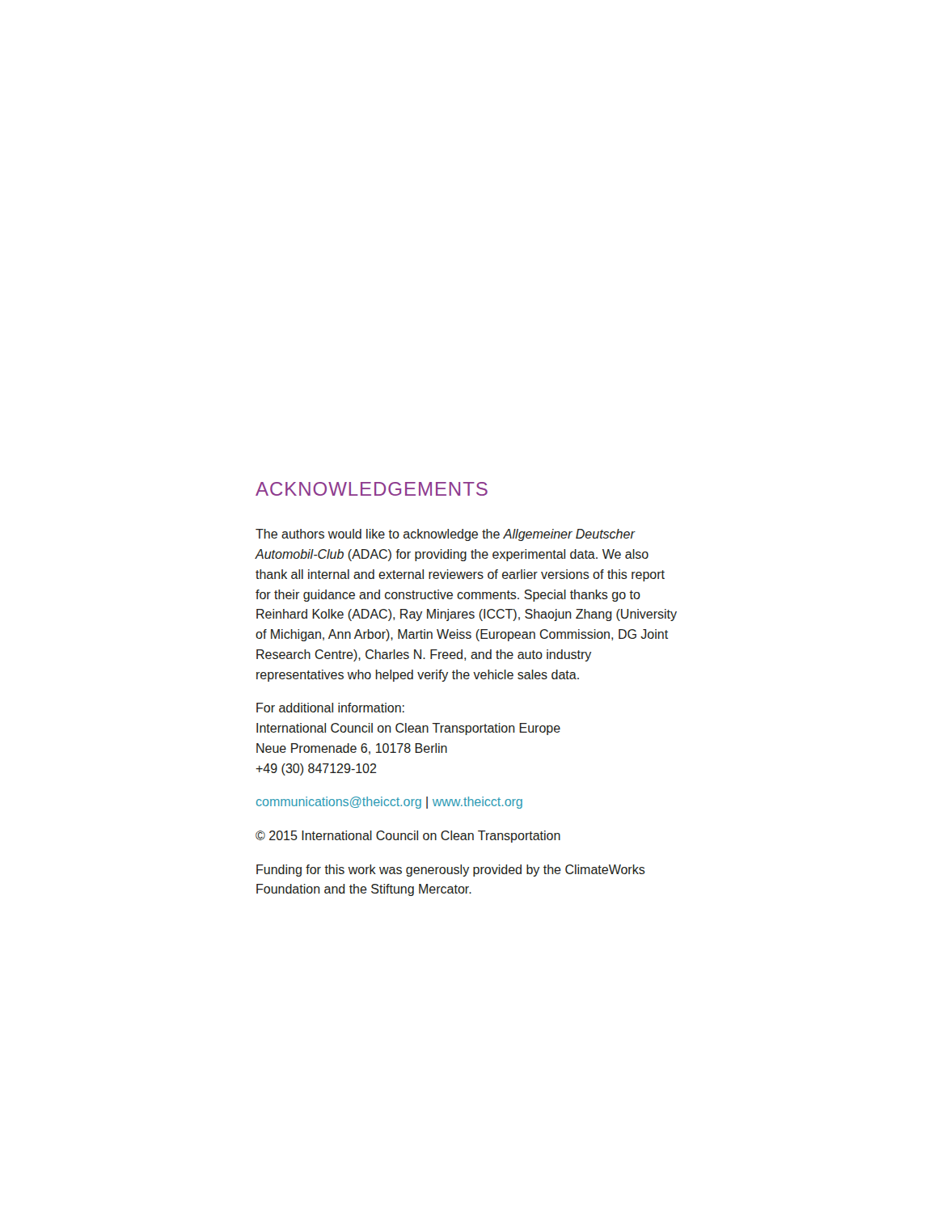Acknowledgements
The authors would like to acknowledge the Allgemeiner Deutscher Automobil-Club (ADAC) for providing the experimental data. We also thank all internal and external reviewers of earlier versions of this report for their guidance and constructive comments. Special thanks go to Reinhard Kolke (ADAC), Ray Minjares (ICCT), Shaojun Zhang (University of Michigan, Ann Arbor), Martin Weiss (European Commission, DG Joint Research Centre), Charles N. Freed, and the auto industry representatives who helped verify the vehicle sales data.
For additional information:
International Council on Clean Transportation Europe
Neue Promenade 6, 10178 Berlin
+49 (30) 847129-102
communications@theicct.org | www.theicct.org
© 2015 International Council on Clean Transportation
Funding for this work was generously provided by the ClimateWorks Foundation and the Stiftung Mercator.